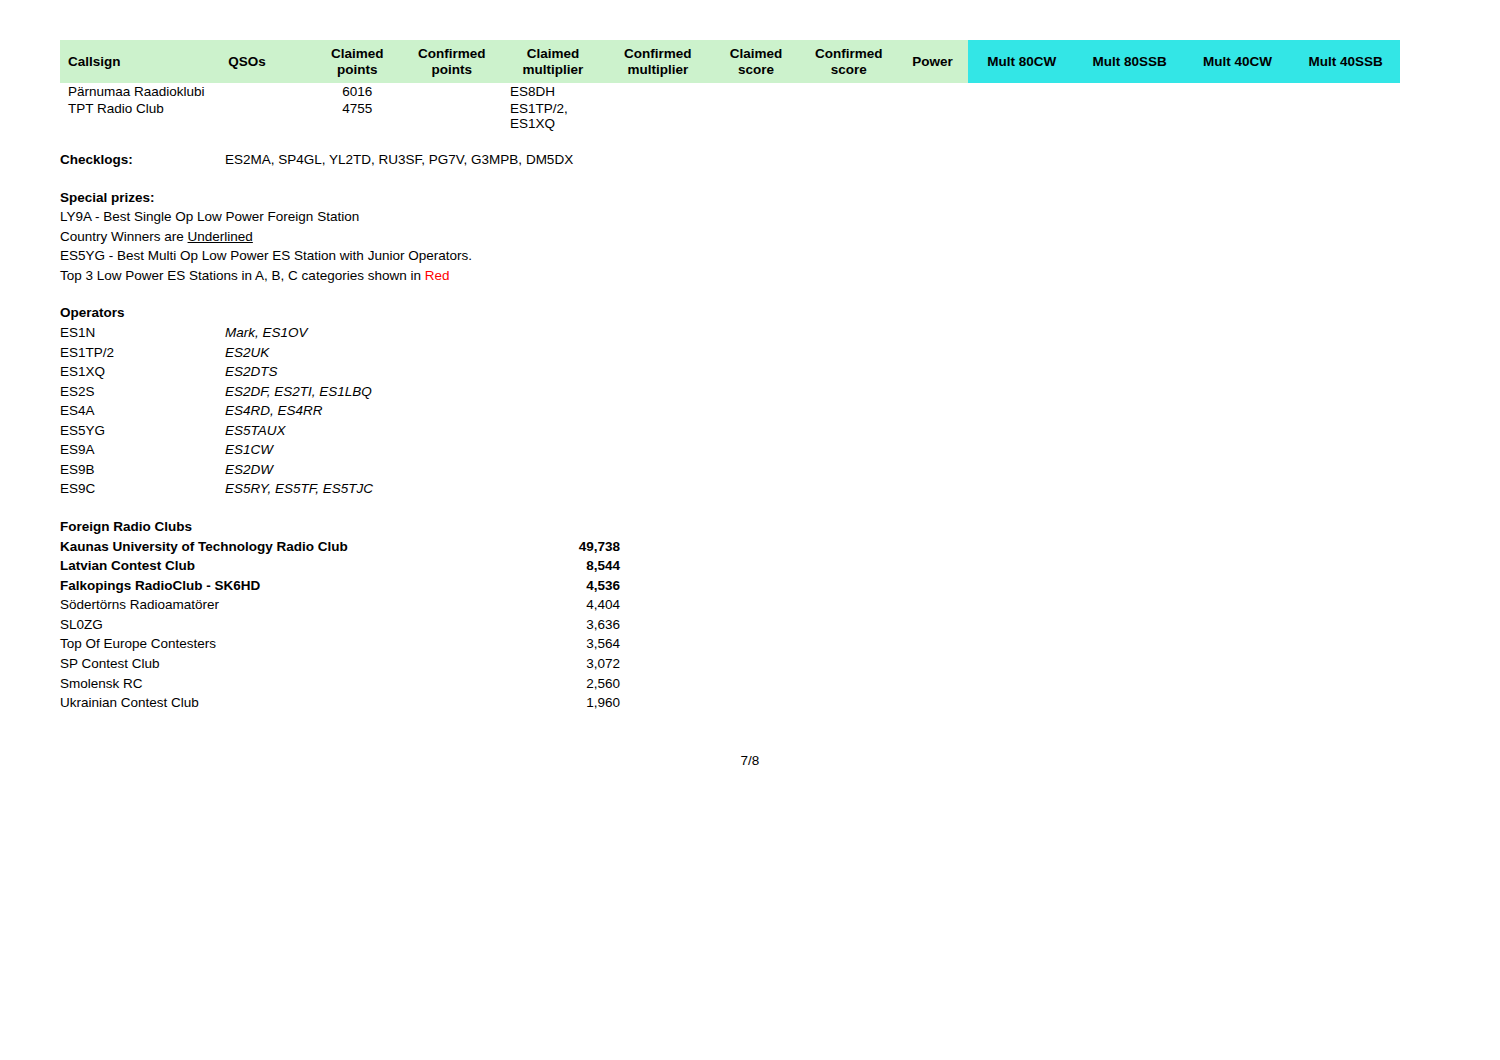| Callsign | QSOs | Claimed points | Confirmed points | Claimed multiplier | Confirmed multiplier | Claimed score | Confirmed score | Power | Mult 80CW | Mult 80SSB | Mult 40CW | Mult 40SSB |
| --- | --- | --- | --- | --- | --- | --- | --- | --- | --- | --- | --- | --- |
| Pärnumaa Raadioklubi | | 6016 | | ES8DH | | | | | | | | |
| TPT Radio Club | | 4755 | | ES1TP/2, ES1XQ | | | | | | | | |
Checklogs: ES2MA, SP4GL, YL2TD, RU3SF, PG7V, G3MPB, DM5DX
Special prizes:
LY9A - Best Single Op Low Power Foreign Station
Country Winners are Underlined
ES5YG - Best Multi Op Low Power ES Station with Junior Operators.
Top 3 Low Power ES Stations in A, B, C categories shown in Red
Operators
| ES1N | Mark, ES1OV |
| ES1TP/2 | ES2UK |
| ES1XQ | ES2DTS |
| ES2S | ES2DF, ES2TI, ES1LBQ |
| ES4A | ES4RD, ES4RR |
| ES5YG | ES5TAUX |
| ES9A | ES1CW |
| ES9B | ES2DW |
| ES9C | ES5RY, ES5TF, ES5TJC |
Foreign Radio Clubs
| Kaunas University of Technology Radio Club | 49,738 |
| Latvian Contest Club | 8,544 |
| Falkopings RadioClub - SK6HD | 4,536 |
| Södertörns Radioamatörer | 4,404 |
| SL0ZG | 3,636 |
| Top Of Europe Contesters | 3,564 |
| SP Contest Club | 3,072 |
| Smolensk RC | 2,560 |
| Ukrainian Contest Club | 1,960 |
7/8